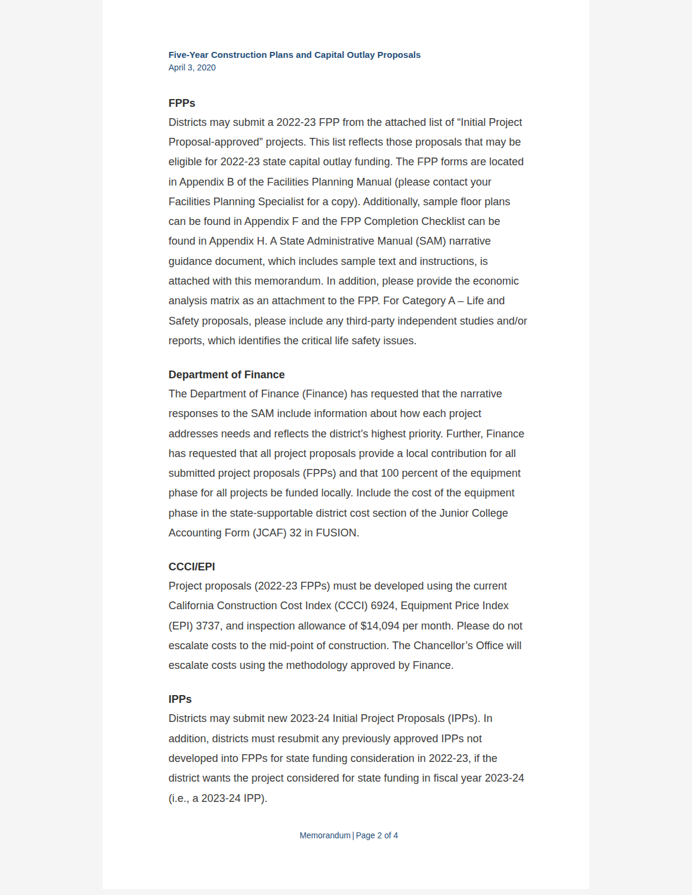Five-Year Construction Plans and Capital Outlay Proposals
April 3, 2020
FPPs
Districts may submit a 2022-23 FPP from the attached list of “Initial Project Proposal-approved” projects. This list reflects those proposals that may be eligible for 2022-23 state capital outlay funding. The FPP forms are located in Appendix B of the Facilities Planning Manual (please contact your Facilities Planning Specialist for a copy). Additionally, sample floor plans can be found in Appendix F and the FPP Completion Checklist can be found in Appendix H. A State Administrative Manual (SAM) narrative guidance document, which includes sample text and instructions, is attached with this memorandum. In addition, please provide the economic analysis matrix as an attachment to the FPP. For Category A – Life and Safety proposals, please include any third-party independent studies and/or reports, which identifies the critical life safety issues.
Department of Finance
The Department of Finance (Finance) has requested that the narrative responses to the SAM include information about how each project addresses needs and reflects the district’s highest priority. Further, Finance has requested that all project proposals provide a local contribution for all submitted project proposals (FPPs) and that 100 percent of the equipment phase for all projects be funded locally. Include the cost of the equipment phase in the state-supportable district cost section of the Junior College Accounting Form (JCAF) 32 in FUSION.
CCCI/EPI
Project proposals (2022-23 FPPs) must be developed using the current California Construction Cost Index (CCCI) 6924, Equipment Price Index (EPI) 3737, and inspection allowance of $14,094 per month. Please do not escalate costs to the mid-point of construction. The Chancellor’s Office will escalate costs using the methodology approved by Finance.
IPPs
Districts may submit new 2023-24 Initial Project Proposals (IPPs). In addition, districts must resubmit any previously approved IPPs not developed into FPPs for state funding consideration in 2022-23, if the district wants the project considered for state funding in fiscal year 2023-24 (i.e., a 2023-24 IPP).
Memorandum|Page 2 of 4